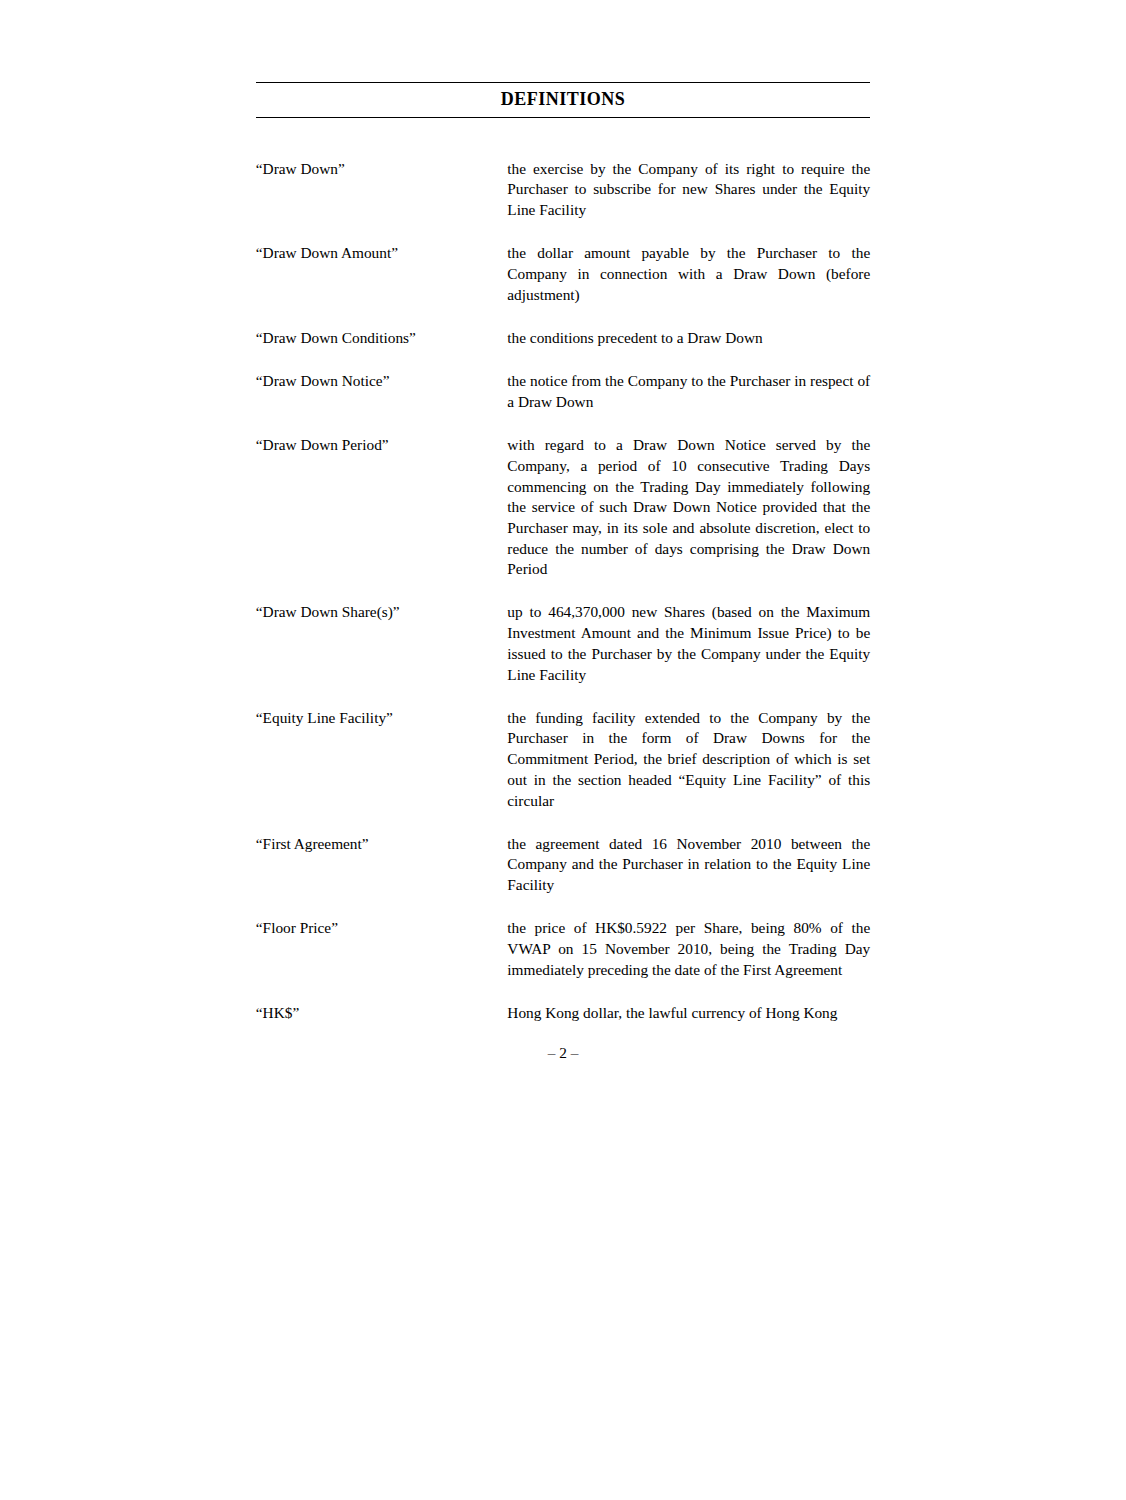DEFINITIONS
| “Draw Down” | the exercise by the Company of its right to require the Purchaser to subscribe for new Shares under the Equity Line Facility |
| “Draw Down Amount” | the dollar amount payable by the Purchaser to the Company in connection with a Draw Down (before adjustment) |
| “Draw Down Conditions” | the conditions precedent to a Draw Down |
| “Draw Down Notice” | the notice from the Company to the Purchaser in respect of a Draw Down |
| “Draw Down Period” | with regard to a Draw Down Notice served by the Company, a period of 10 consecutive Trading Days commencing on the Trading Day immediately following the service of such Draw Down Notice provided that the Purchaser may, in its sole and absolute discretion, elect to reduce the number of days comprising the Draw Down Period |
| “Draw Down Share(s)” | up to 464,370,000 new Shares (based on the Maximum Investment Amount and the Minimum Issue Price) to be issued to the Purchaser by the Company under the Equity Line Facility |
| “Equity Line Facility” | the funding facility extended to the Company by the Purchaser in the form of Draw Downs for the Commitment Period, the brief description of which is set out in the section headed “Equity Line Facility” of this circular |
| “First Agreement” | the agreement dated 16 November 2010 between the Company and the Purchaser in relation to the Equity Line Facility |
| “Floor Price” | the price of HK$0.5922 per Share, being 80% of the VWAP on 15 November 2010, being the Trading Day immediately preceding the date of the First Agreement |
| “HK$” | Hong Kong dollar, the lawful currency of Hong Kong |
– 2 –